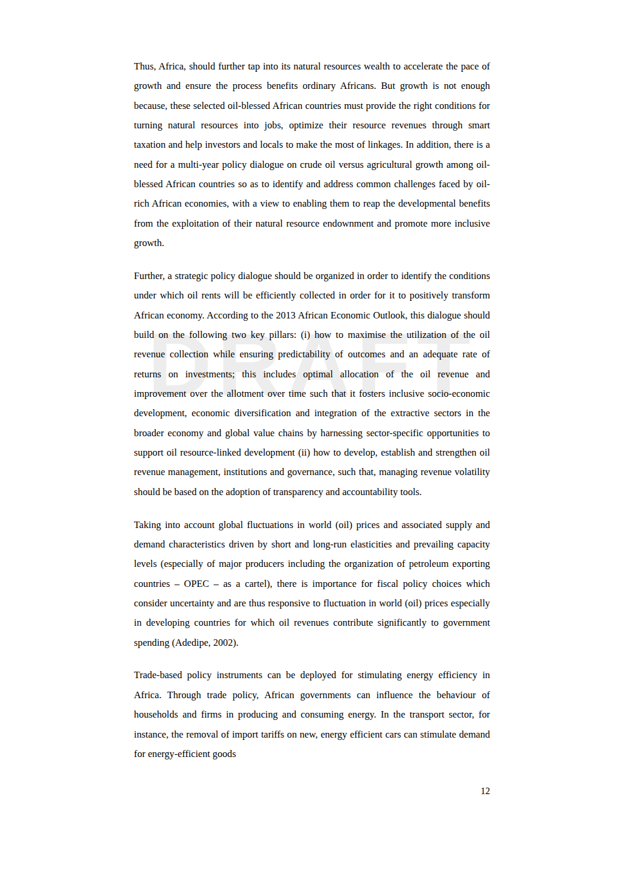DRAFT
Thus, Africa, should further tap into its natural resources wealth to accelerate the pace of growth and ensure the process benefits ordinary Africans. But growth is not enough because, these selected oil-blessed African countries must provide the right conditions for turning natural resources into jobs, optimize their resource revenues through smart taxation and help investors and locals to make the most of linkages. In addition, there is a need for a multi-year policy dialogue on crude oil versus agricultural growth among oil-blessed African countries so as to identify and address common challenges faced by oil-rich African economies, with a view to enabling them to reap the developmental benefits from the exploitation of their natural resource endownment and promote more inclusive growth.
Further, a strategic policy dialogue should be organized in order to identify the conditions under which oil rents will be efficiently collected in order for it to positively transform African economy. According to the 2013 African Economic Outlook, this dialogue should build on the following two key pillars: (i) how to maximise the utilization of the oil revenue collection while ensuring predictability of outcomes and an adequate rate of returns on investments; this includes optimal allocation of the oil revenue and improvement over the allotment over time such that it fosters inclusive socio-economic development, economic diversification and integration of the extractive sectors in the broader economy and global value chains by harnessing sector-specific opportunities to support oil resource-linked development (ii) how to develop, establish and strengthen oil revenue management, institutions and governance, such that, managing revenue volatility should be based on the adoption of transparency and accountability tools.
Taking into account global fluctuations in world (oil) prices and associated supply and demand characteristics driven by short and long-run elasticities and prevailing capacity levels (especially of major producers including the organization of petroleum exporting countries – OPEC – as a cartel), there is importance for fiscal policy choices which consider uncertainty and are thus responsive to fluctuation in world (oil) prices especially in developing countries for which oil revenues contribute significantly to government spending (Adedipe, 2002).
Trade-based policy instruments can be deployed for stimulating energy efficiency in Africa. Through trade policy, African governments can influence the behaviour of households and firms in producing and consuming energy. In the transport sector, for instance, the removal of import tariffs on new, energy efficient cars can stimulate demand for energy-efficient goods
12